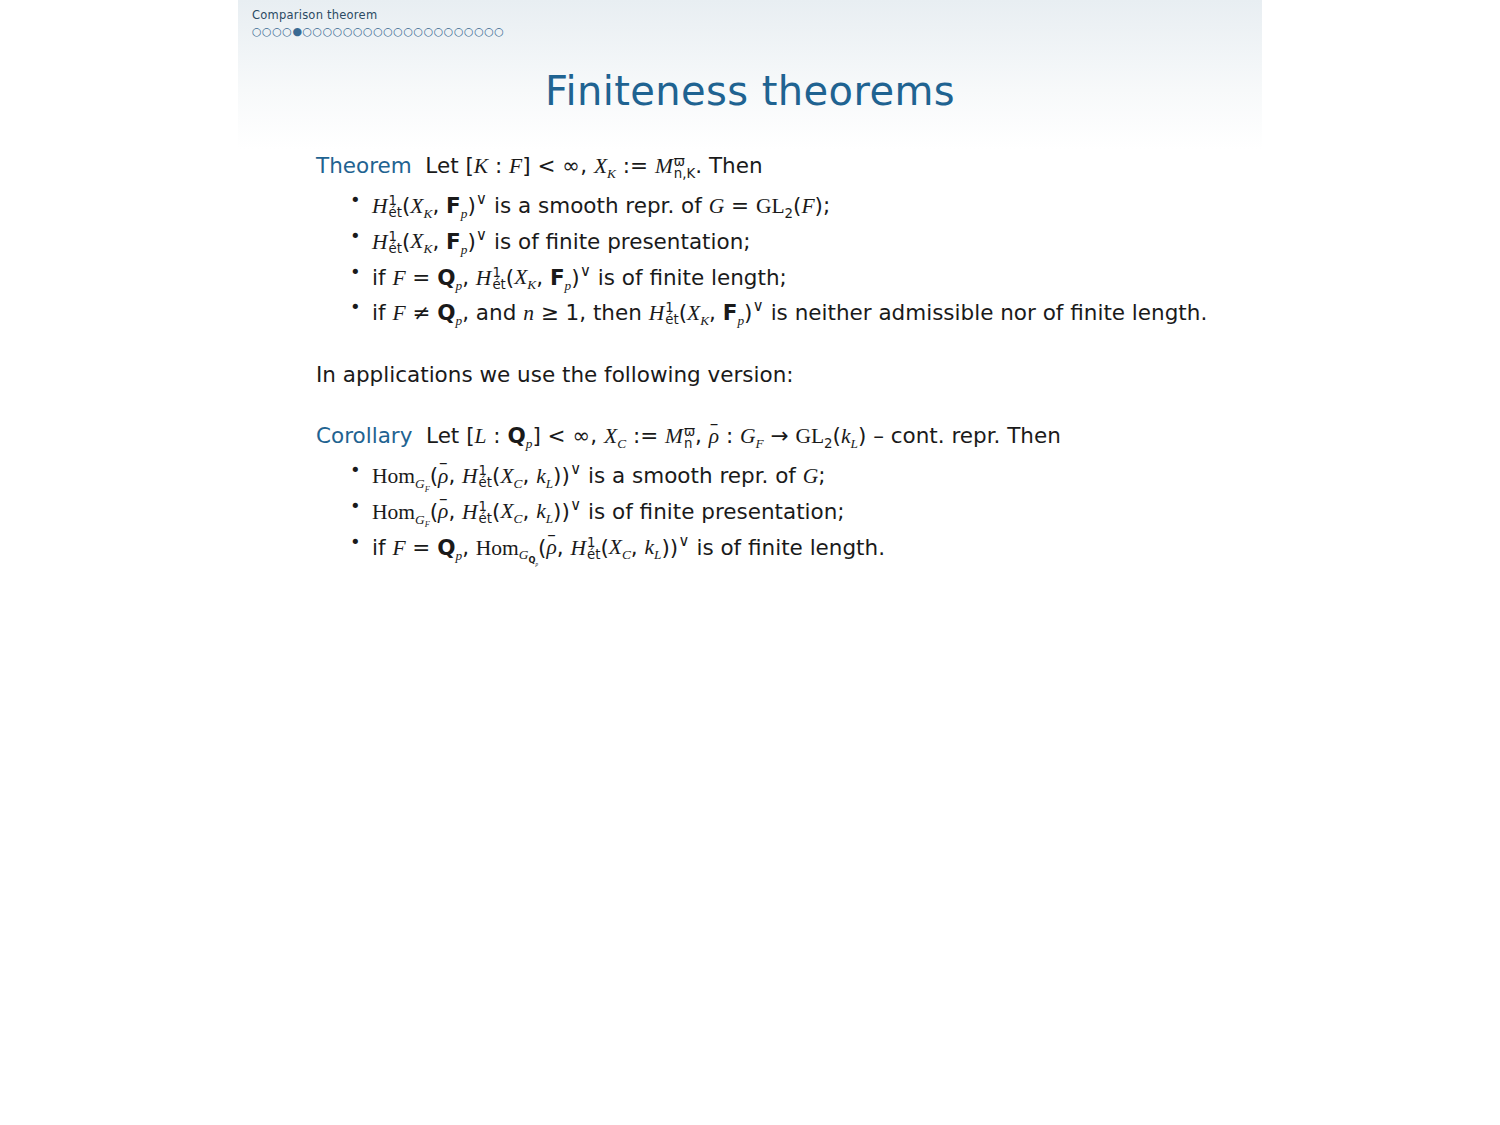Comparison theorem
○○○○●○○○○○○○○○○○○○○○○○○○○
Finiteness theorems
Theorem Let [K : F] < ∞, XK := Mϖn,K. Then
H 1 ét(XK, Fp)∨ is a smooth repr. of G = GL2(F);
H 1 ét(XK, Fp)∨ is of finite presentation;
if F = Qp, H 1 ét(XK, Fp)∨ is of finite length;
if F ≠ Qp, and n ≥ 1, then H 1 ét(XK, Fp)∨ is neither admissible nor of finite length.
In applications we use the following version:
Corollary Let [L : Qp] < ∞, XC := Mϖn, ρ– : GF → GL2(kL) – cont. repr. Then
HomGF(ρ–, H 1 ét(XC, kL))∨ is a smooth repr. of G;
HomGF(ρ–, H 1 ét(XC, kL))∨ is of finite presentation;
if F = Qp, HomGQp(ρ–, H 1 ét(XC, kL))∨ is of finite length.